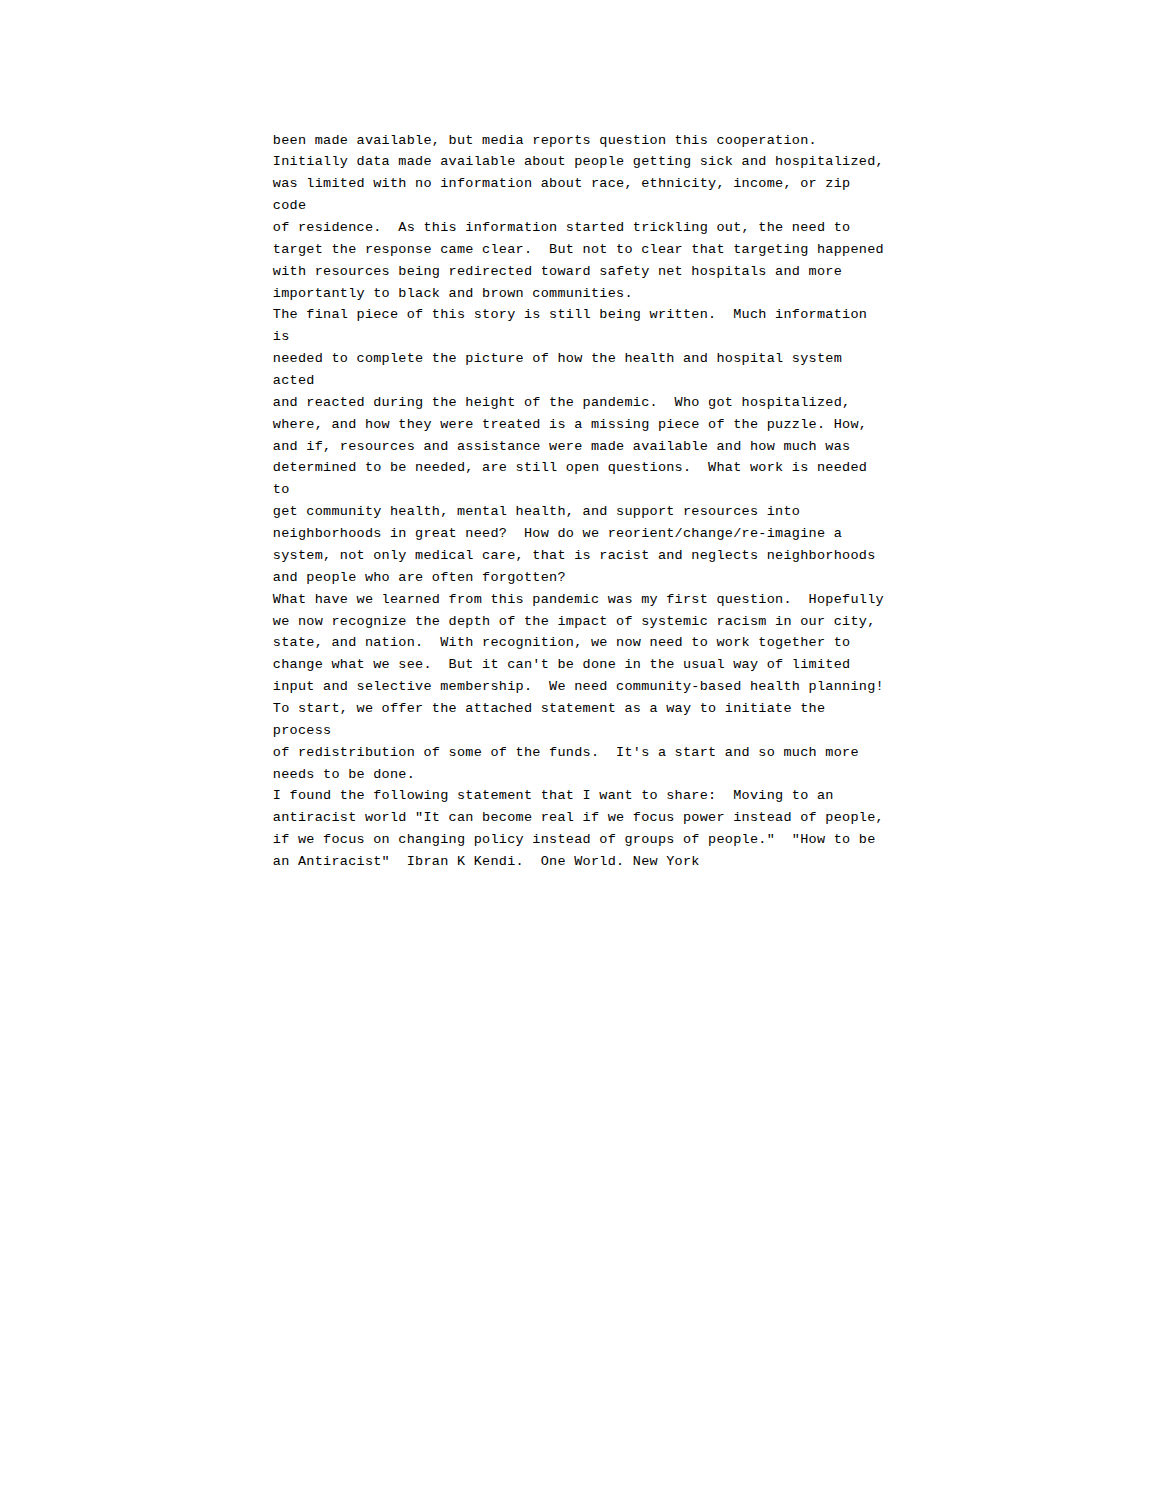been made available, but media reports question this cooperation. Initially data made available about people getting sick and hospitalized, was limited with no information about race, ethnicity, income, or zip code of residence. As this information started trickling out, the need to target the response came clear. But not to clear that targeting happened with resources being redirected toward safety net hospitals and more importantly to black and brown communities.
The final piece of this story is still being written. Much information is needed to complete the picture of how the health and hospital system acted and reacted during the height of the pandemic. Who got hospitalized, where, and how they were treated is a missing piece of the puzzle. How, and if, resources and assistance were made available and how much was determined to be needed, are still open questions. What work is needed to get community health, mental health, and support resources into neighborhoods in great need? How do we reorient/change/re-imagine a system, not only medical care, that is racist and neglects neighborhoods and people who are often forgotten?
What have we learned from this pandemic was my first question. Hopefully we now recognize the depth of the impact of systemic racism in our city, state, and nation. With recognition, we now need to work together to change what we see. But it can't be done in the usual way of limited input and selective membership. We need community-based health planning! To start, we offer the attached statement as a way to initiate the process of redistribution of some of the funds. It's a start and so much more needs to be done.
I found the following statement that I want to share: Moving to an antiracist world "It can become real if we focus power instead of people, if we focus on changing policy instead of groups of people." "How to be an Antiracist" Ibran K Kendi. One World. New York